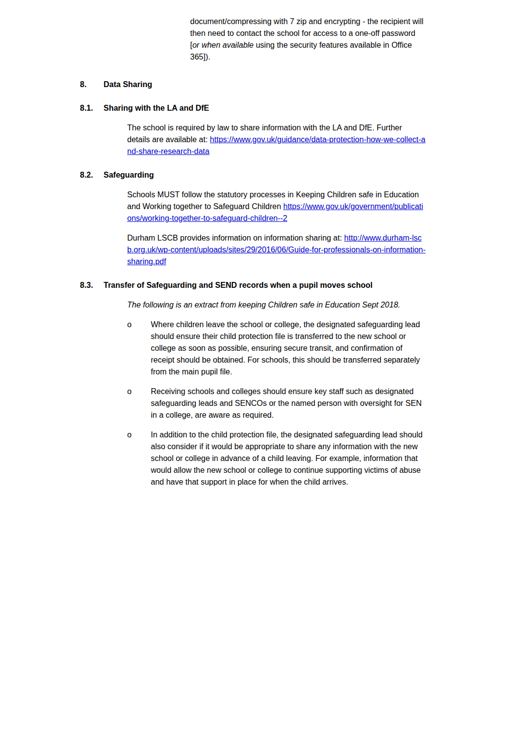document/compressing with 7 zip and encrypting - the recipient will then need to contact the school for access to a one-off password [or when available using the security features available in Office 365]).
8. Data Sharing
8.1. Sharing with the LA and DfE
The school is required by law to share information with the LA and DfE. Further details are available at: https://www.gov.uk/guidance/data-protection-how-we-collect-and-share-research-data
8.2. Safeguarding
Schools MUST follow the statutory processes in Keeping Children safe in Education and Working together to Safeguard Children https://www.gov.uk/government/publications/working-together-to-safeguard-children--2
Durham LSCB provides information on information sharing at: http://www.durham-lscb.org.uk/wp-content/uploads/sites/29/2016/06/Guide-for-professionals-on-information-sharing.pdf
8.3. Transfer of Safeguarding and SEND records when a pupil moves school
The following is an extract from keeping Children safe in Education Sept 2018.
Where children leave the school or college, the designated safeguarding lead should ensure their child protection file is transferred to the new school or college as soon as possible, ensuring secure transit, and confirmation of receipt should be obtained. For schools, this should be transferred separately from the main pupil file.
Receiving schools and colleges should ensure key staff such as designated safeguarding leads and SENCOs or the named person with oversight for SEN in a college, are aware as required.
In addition to the child protection file, the designated safeguarding lead should also consider if it would be appropriate to share any information with the new school or college in advance of a child leaving. For example, information that would allow the new school or college to continue supporting victims of abuse and have that support in place for when the child arrives.